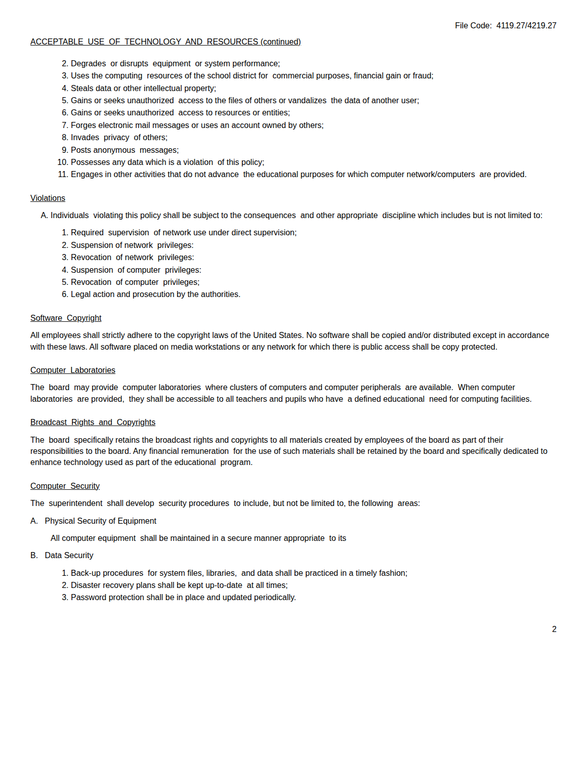File Code: 4119.27/4219.27
ACCEPTABLE USE OF TECHNOLOGY AND RESOURCES (continued)
Degrades or disrupts equipment or system performance;
Uses the computing resources of the school district for commercial purposes, financial gain or fraud;
Steals data or other intellectual property;
Gains or seeks unauthorized access to the files of others or vandalizes the data of another user;
Gains or seeks unauthorized access to resources or entities;
Forges electronic mail messages or uses an account owned by others;
Invades privacy of others;
Posts anonymous messages;
Possesses any data which is a violation of this policy;
Engages in other activities that do not advance the educational purposes for which computer network/computers are provided.
Violations
Individuals violating this policy shall be subject to the consequences and other appropriate discipline which includes but is not limited to:
Required supervision of network use under direct supervision;
Suspension of network privileges:
Revocation of network privileges:
Suspension of computer privileges:
Revocation of computer privileges;
Legal action and prosecution by the authorities.
Software Copyright
All employees shall strictly adhere to the copyright laws of the United States. No software shall be copied and/or distributed except in accordance with these laws. All software placed on media workstations or any network for which there is public access shall be copy protected.
Computer Laboratories
The board may provide computer laboratories where clusters of computers and computer peripherals are available. When computer laboratories are provided, they shall be accessible to all teachers and pupils who have a defined educational need for computing facilities.
Broadcast Rights and Copyrights
The board specifically retains the broadcast rights and copyrights to all materials created by employees of the board as part of their responsibilities to the board. Any financial remuneration for the use of such materials shall be retained by the board and specifically dedicated to enhance technology used as part of the educational program.
Computer Security
The superintendent shall develop security procedures to include, but not be limited to, the following areas:
A. Physical Security of Equipment
All computer equipment shall be maintained in a secure manner appropriate to its
B. Data Security
Back-up procedures for system files, libraries, and data shall be practiced in a timely fashion;
Disaster recovery plans shall be kept up-to-date at all times;
Password protection shall be in place and updated periodically.
2